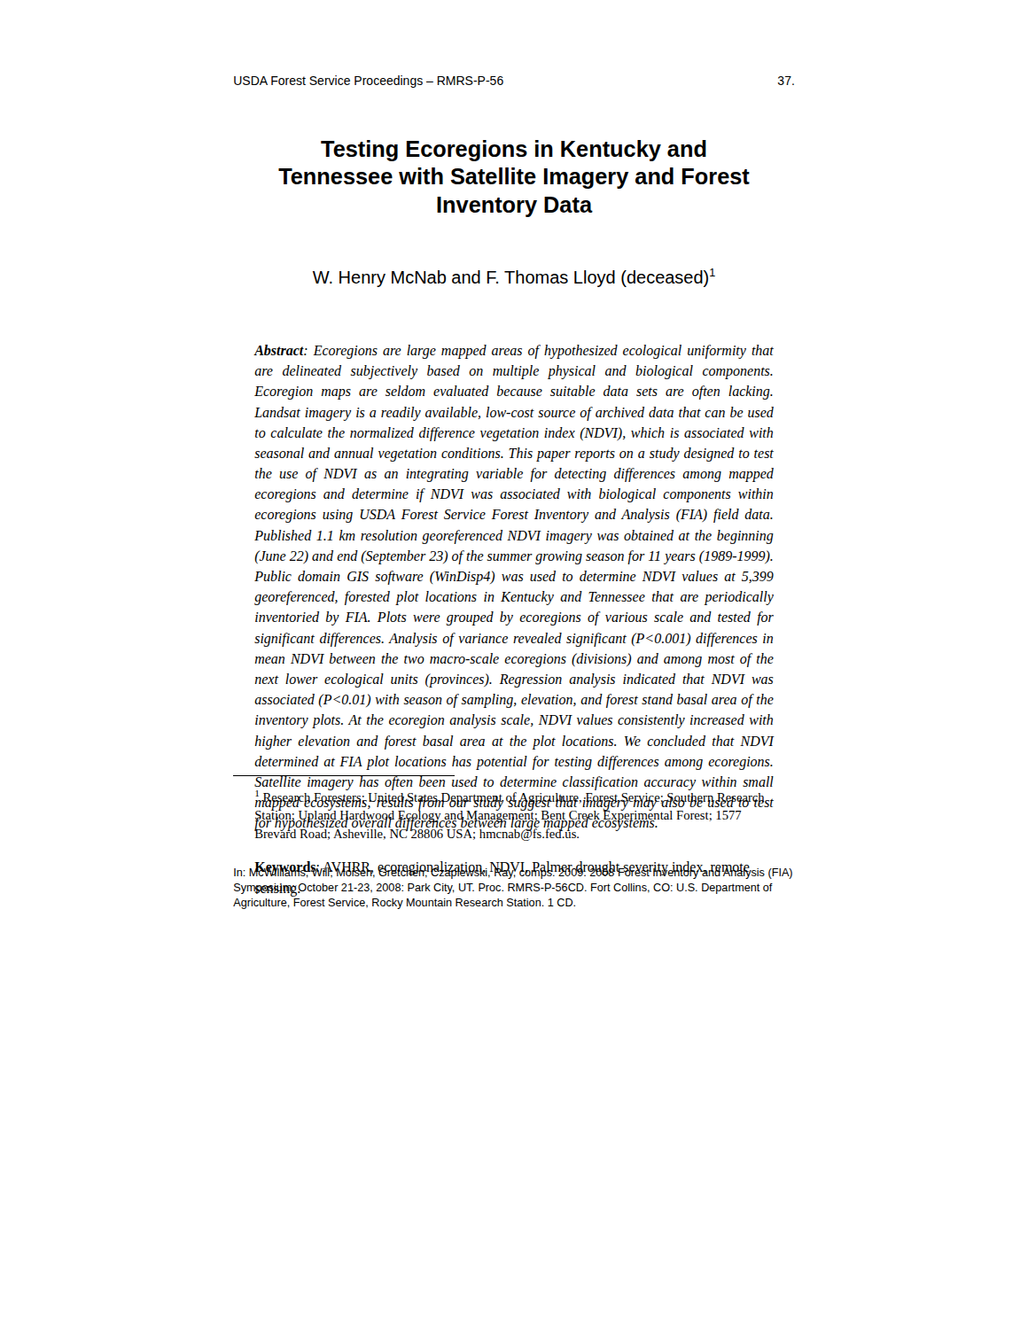USDA Forest Service Proceedings – RMRS-P-56
37.
Testing Ecoregions in Kentucky and Tennessee with Satellite Imagery and Forest Inventory Data
W. Henry McNab and F. Thomas Lloyd (deceased)1
Abstract: Ecoregions are large mapped areas of hypothesized ecological uniformity that are delineated subjectively based on multiple physical and biological components. Ecoregion maps are seldom evaluated because suitable data sets are often lacking. Landsat imagery is a readily available, low-cost source of archived data that can be used to calculate the normalized difference vegetation index (NDVI), which is associated with seasonal and annual vegetation conditions. This paper reports on a study designed to test the use of NDVI as an integrating variable for detecting differences among mapped ecoregions and determine if NDVI was associated with biological components within ecoregions using USDA Forest Service Forest Inventory and Analysis (FIA) field data. Published 1.1 km resolution georeferenced NDVI imagery was obtained at the beginning (June 22) and end (September 23) of the summer growing season for 11 years (1989-1999). Public domain GIS software (WinDisp4) was used to determine NDVI values at 5,399 georeferenced, forested plot locations in Kentucky and Tennessee that are periodically inventoried by FIA. Plots were grouped by ecoregions of various scale and tested for significant differences. Analysis of variance revealed significant (P<0.001) differences in mean NDVI between the two macro-scale ecoregions (divisions) and among most of the next lower ecological units (provinces). Regression analysis indicated that NDVI was associated (P<0.01) with season of sampling, elevation, and forest stand basal area of the inventory plots. At the ecoregion analysis scale, NDVI values consistently increased with higher elevation and forest basal area at the plot locations. We concluded that NDVI determined at FIA plot locations has potential for testing differences among ecoregions. Satellite imagery has often been used to determine classification accuracy within small mapped ecosystems; results from our study suggest that imagery may also be used to test for hypothesized overall differences between large mapped ecosystems.
Keywords: AVHRR, ecoregionalization, NDVI, Palmer drought severity index, remote sensing.
1 Research Foresters; United States Department of Agriculture, Forest Service; Southern Research Station; Upland Hardwood Ecology and Management; Bent Creek Experimental Forest; 1577 Brevard Road; Asheville, NC 28806 USA; hmcnab@fs.fed.us.
In: McWilliams, Will; Moisen, Gretchen; Czaplewski, Ray, comps. 2009. 2008 Forest Inventory and Analysis (FIA) Symposium; October 21-23, 2008: Park City, UT. Proc. RMRS-P-56CD. Fort Collins, CO: U.S. Department of Agriculture, Forest Service, Rocky Mountain Research Station. 1 CD.